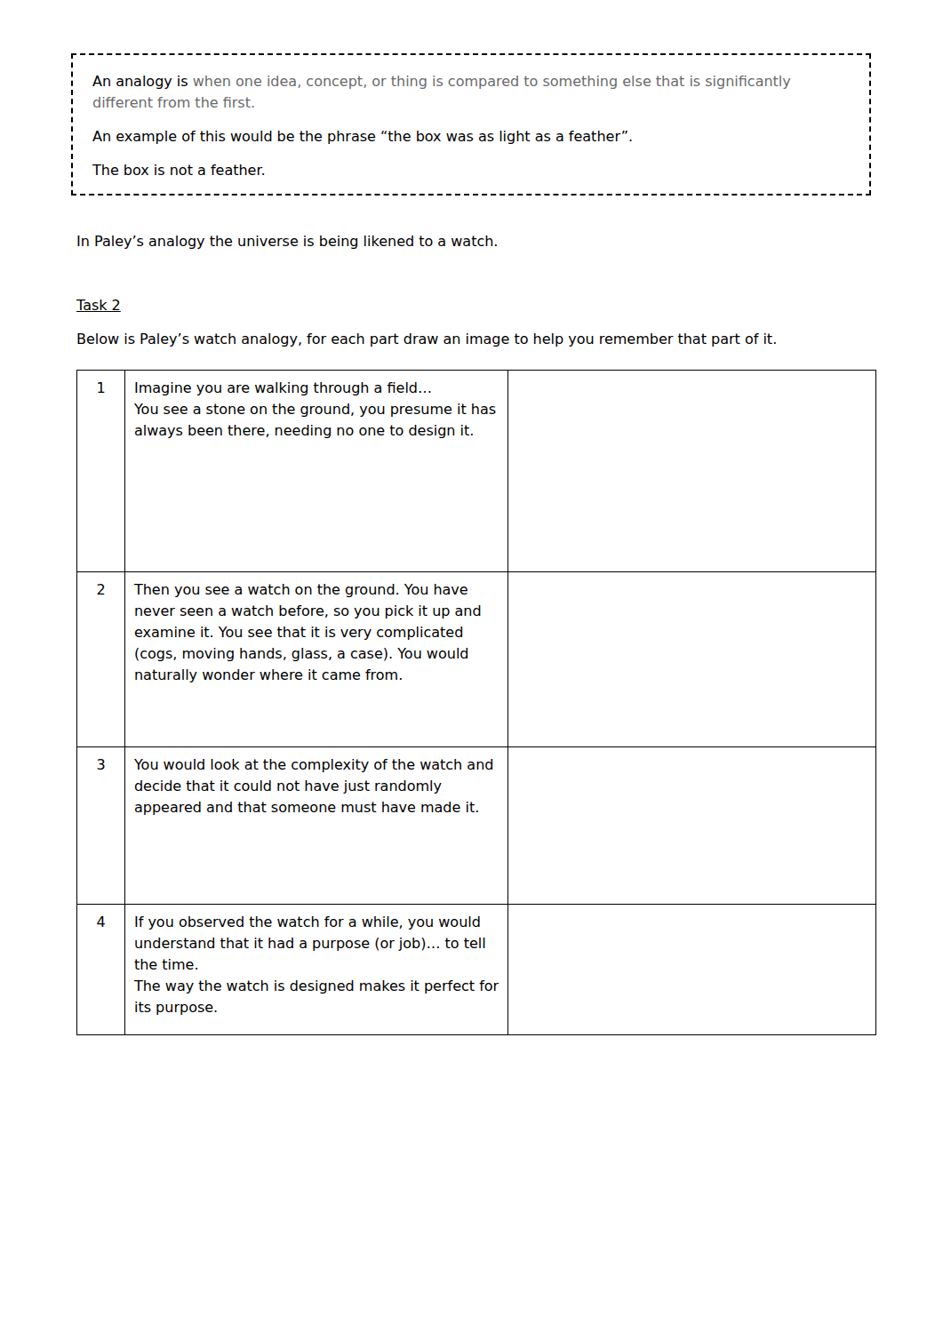An analogy is when one idea, concept, or thing is compared to something else that is significantly different from the first.
An example of this would be the phrase “the box was as light as a feather”.
The box is not a feather.
In Paley’s analogy the universe is being likened to a watch.
Task 2
Below is Paley’s watch analogy, for each part draw an image to help you remember that part of it.
| 1 | Imagine you are walking through a field… You see a stone on the ground, you presume it has always been there, needing no one to design it. | |
| 2 | Then you see a watch on the ground. You have never seen a watch before, so you pick it up and examine it. You see that it is very complicated (cogs, moving hands, glass, a case). You would naturally wonder where it came from. | |
| 3 | You would look at the complexity of the watch and decide that it could not have just randomly appeared and that someone must have made it. | |
| 4 | If you observed the watch for a while, you would understand that it had a purpose (or job)… to tell the time. The way the watch is designed makes it perfect for its purpose. | |